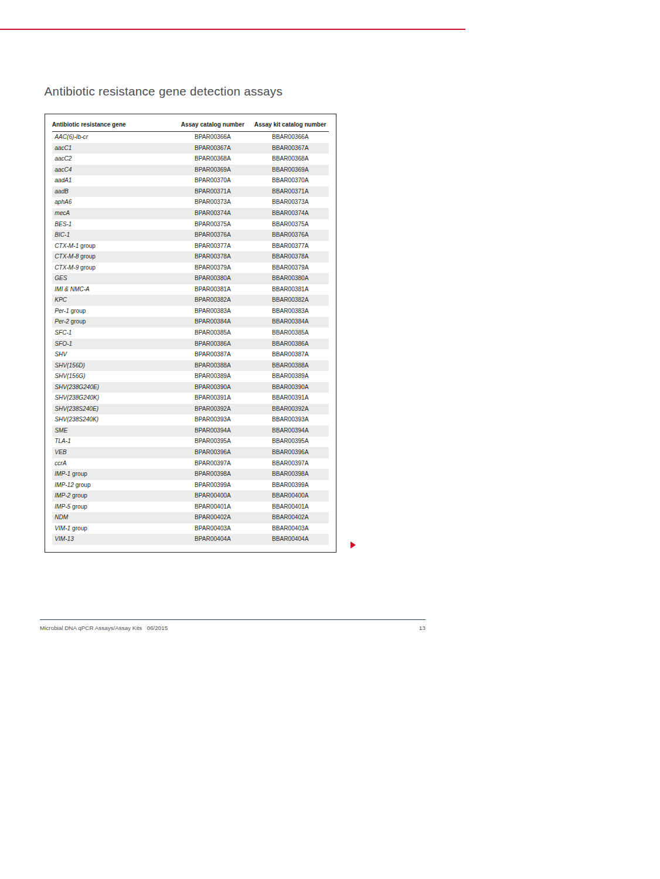Antibiotic resistance gene detection assays
| Antibiotic resistance gene | Assay catalog number | Assay kit catalog number |
| --- | --- | --- |
| AAC(6)-Ib-cr | BPAR00366A | BBAR00366A |
| aacC1 | BPAR00367A | BBAR00367A |
| aacC2 | BPAR00368A | BBAR00368A |
| aacC4 | BPAR00369A | BBAR00369A |
| aadA1 | BPAR00370A | BBAR00370A |
| aadB | BPAR00371A | BBAR00371A |
| aphA6 | BPAR00373A | BBAR00373A |
| mecA | BPAR00374A | BBAR00374A |
| BES-1 | BPAR00375A | BBAR00375A |
| BIC-1 | BPAR00376A | BBAR00376A |
| CTX-M-1 group | BPAR00377A | BBAR00377A |
| CTX-M-8 group | BPAR00378A | BBAR00378A |
| CTX-M-9 group | BPAR00379A | BBAR00379A |
| GES | BPAR00380A | BBAR00380A |
| IMI & NMC-A | BPAR00381A | BBAR00381A |
| KPC | BPAR00382A | BBAR00382A |
| Per-1 group | BPAR00383A | BBAR00383A |
| Per-2 group | BPAR00384A | BBAR00384A |
| SFC-1 | BPAR00385A | BBAR00385A |
| SFO-1 | BPAR00386A | BBAR00386A |
| SHV | BPAR00387A | BBAR00387A |
| SHV(156D) | BPAR00388A | BBAR00388A |
| SHV(156G) | BPAR00389A | BBAR00389A |
| SHV(238G240E) | BPAR00390A | BBAR00390A |
| SHV(238G240K) | BPAR00391A | BBAR00391A |
| SHV(238S240E) | BPAR00392A | BBAR00392A |
| SHV(238S240K) | BPAR00393A | BBAR00393A |
| SME | BPAR00394A | BBAR00394A |
| TLA-1 | BPAR00395A | BBAR00395A |
| VEB | BPAR00396A | BBAR00396A |
| ccrA | BPAR00397A | BBAR00397A |
| IMP-1 group | BPAR00398A | BBAR00398A |
| IMP-12 group | BPAR00399A | BBAR00399A |
| IMP-2 group | BPAR00400A | BBAR00400A |
| IMP-5 group | BPAR00401A | BBAR00401A |
| NDM | BPAR00402A | BBAR00402A |
| VIM-1 group | BPAR00403A | BBAR00403A |
| VIM-13 | BPAR00404A | BBAR00404A |
Microbial DNA qPCR Assays/Assay Kits 06/2015
13